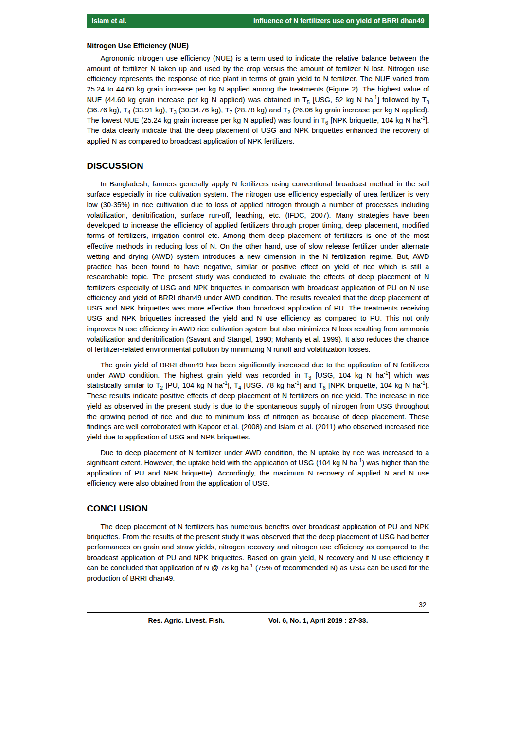Islam et al. Influence of N fertilizers use on yield of BRRI dhan49
Nitrogen Use Efficiency (NUE)
Agronomic nitrogen use efficiency (NUE) is a term used to indicate the relative balance between the amount of fertilizer N taken up and used by the crop versus the amount of fertilizer N lost. Nitrogen use efficiency represents the response of rice plant in terms of grain yield to N fertilizer. The NUE varied from 25.24 to 44.60 kg grain increase per kg N applied among the treatments (Figure 2). The highest value of NUE (44.60 kg grain increase per kg N applied) was obtained in T5 [USG, 52 kg N ha-1] followed by T8 (36.76 kg), T4 (33.91 kg), T3 (30.34.76 kg), T7 (28.78 kg) and T2 (26.06 kg grain increase per kg N applied). The lowest NUE (25.24 kg grain increase per kg N applied) was found in T6 [NPK briquette, 104 kg N ha-1]. The data clearly indicate that the deep placement of USG and NPK briquettes enhanced the recovery of applied N as compared to broadcast application of NPK fertilizers.
DISCUSSION
In Bangladesh, farmers generally apply N fertilizers using conventional broadcast method in the soil surface especially in rice cultivation system. The nitrogen use efficiency especially of urea fertilizer is very low (30-35%) in rice cultivation due to loss of applied nitrogen through a number of processes including volatilization, denitrification, surface run-off, leaching, etc. (IFDC, 2007). Many strategies have been developed to increase the efficiency of applied fertilizers through proper timing, deep placement, modified forms of fertilizers, irrigation control etc. Among them deep placement of fertilizers is one of the most effective methods in reducing loss of N. On the other hand, use of slow release fertilizer under alternate wetting and drying (AWD) system introduces a new dimension in the N fertilization regime. But, AWD practice has been found to have negative, similar or positive effect on yield of rice which is still a researchable topic. The present study was conducted to evaluate the effects of deep placement of N fertilizers especially of USG and NPK briquettes in comparison with broadcast application of PU on N use efficiency and yield of BRRI dhan49 under AWD condition. The results revealed that the deep placement of USG and NPK briquettes was more effective than broadcast application of PU. The treatments receiving USG and NPK briquettes increased the yield and N use efficiency as compared to PU. This not only improves N use efficiency in AWD rice cultivation system but also minimizes N loss resulting from ammonia volatilization and denitrification (Savant and Stangel, 1990; Mohanty et al. 1999). It also reduces the chance of fertilizer-related environmental pollution by minimizing N runoff and volatilization losses.
The grain yield of BRRI dhan49 has been significantly increased due to the application of N fertilizers under AWD condition. The highest grain yield was recorded in T3 [USG, 104 kg N ha-1] which was statistically similar to T2 [PU, 104 kg N ha-1], T4 [USG. 78 kg ha-1] and T6 [NPK briquette, 104 kg N ha-1]. These results indicate positive effects of deep placement of N fertilizers on rice yield. The increase in rice yield as observed in the present study is due to the spontaneous supply of nitrogen from USG throughout the growing period of rice and due to minimum loss of nitrogen as because of deep placement. These findings are well corroborated with Kapoor et al. (2008) and Islam et al. (2011) who observed increased rice yield due to application of USG and NPK briquettes.
Due to deep placement of N fertilizer under AWD condition, the N uptake by rice was increased to a significant extent. However, the uptake held with the application of USG (104 kg N ha-1) was higher than the application of PU and NPK briquette). Accordingly, the maximum N recovery of applied N and N use efficiency were also obtained from the application of USG.
CONCLUSION
The deep placement of N fertilizers has numerous benefits over broadcast application of PU and NPK briquettes. From the results of the present study it was observed that the deep placement of USG had better performances on grain and straw yields, nitrogen recovery and nitrogen use efficiency as compared to the broadcast application of PU and NPK briquettes. Based on grain yield, N recovery and N use efficiency it can be concluded that application of N @ 78 kg ha-1 (75% of recommended N) as USG can be used for the production of BRRI dhan49.
32
Res. Agric. Livest. Fish. Vol. 6, No. 1, April 2019 : 27-33.